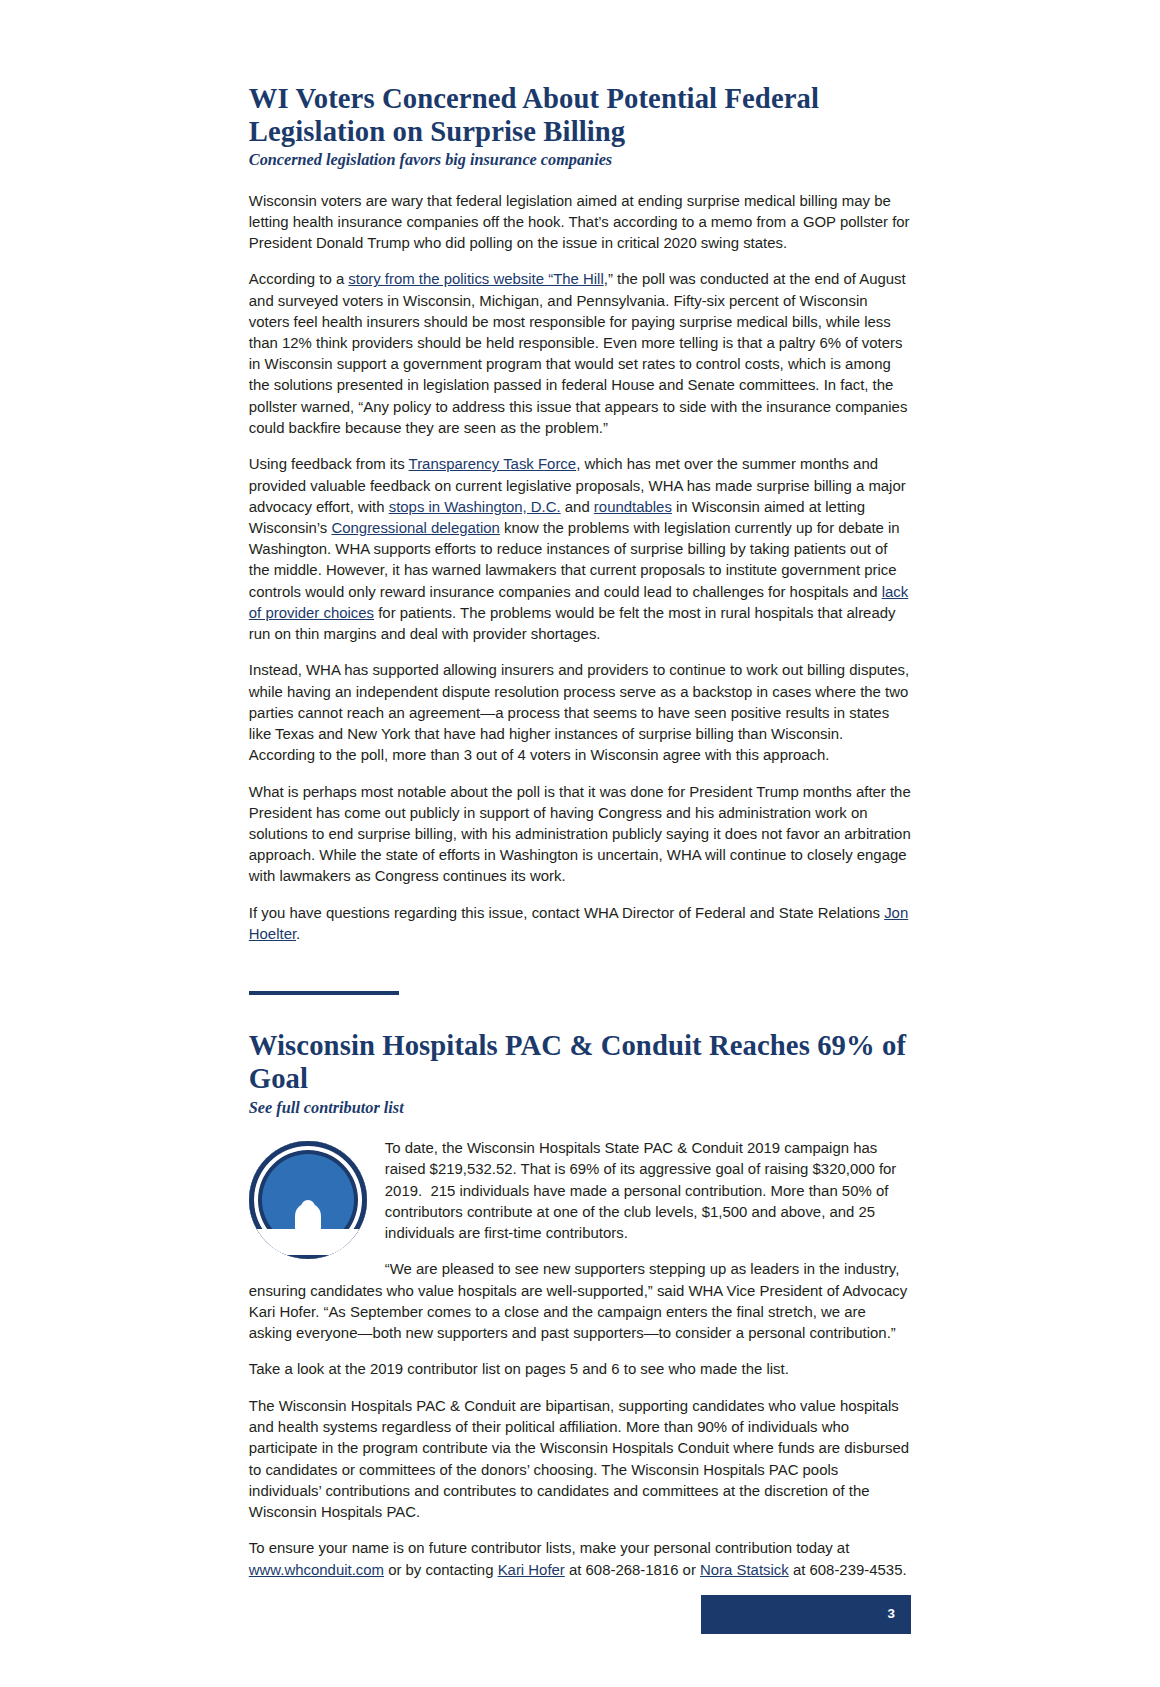WI Voters Concerned About Potential Federal Legislation on Surprise Billing
Concerned legislation favors big insurance companies
Wisconsin voters are wary that federal legislation aimed at ending surprise medical billing may be letting health insurance companies off the hook. That’s according to a memo from a GOP pollster for President Donald Trump who did polling on the issue in critical 2020 swing states.
According to a story from the politics website “The Hill,” the poll was conducted at the end of August and surveyed voters in Wisconsin, Michigan, and Pennsylvania. Fifty-six percent of Wisconsin voters feel health insurers should be most responsible for paying surprise medical bills, while less than 12% think providers should be held responsible. Even more telling is that a paltry 6% of voters in Wisconsin support a government program that would set rates to control costs, which is among the solutions presented in legislation passed in federal House and Senate committees. In fact, the pollster warned, “Any policy to address this issue that appears to side with the insurance companies could backfire because they are seen as the problem.”
Using feedback from its Transparency Task Force, which has met over the summer months and provided valuable feedback on current legislative proposals, WHA has made surprise billing a major advocacy effort, with stops in Washington, D.C. and roundtables in Wisconsin aimed at letting Wisconsin’s Congressional delegation know the problems with legislation currently up for debate in Washington. WHA supports efforts to reduce instances of surprise billing by taking patients out of the middle. However, it has warned lawmakers that current proposals to institute government price controls would only reward insurance companies and could lead to challenges for hospitals and lack of provider choices for patients. The problems would be felt the most in rural hospitals that already run on thin margins and deal with provider shortages.
Instead, WHA has supported allowing insurers and providers to continue to work out billing disputes, while having an independent dispute resolution process serve as a backstop in cases where the two parties cannot reach an agreement—a process that seems to have seen positive results in states like Texas and New York that have had higher instances of surprise billing than Wisconsin. According to the poll, more than 3 out of 4 voters in Wisconsin agree with this approach.
What is perhaps most notable about the poll is that it was done for President Trump months after the President has come out publicly in support of having Congress and his administration work on solutions to end surprise billing, with his administration publicly saying it does not favor an arbitration approach. While the state of efforts in Washington is uncertain, WHA will continue to closely engage with lawmakers as Congress continues its work.
If you have questions regarding this issue, contact WHA Director of Federal and State Relations Jon Hoelter.
Wisconsin Hospitals PAC & Conduit Reaches 69% of Goal
See full contributor list
To date, the Wisconsin Hospitals State PAC & Conduit 2019 campaign has raised $219,532.52. That is 69% of its aggressive goal of raising $320,000 for 2019. 215 individuals have made a personal contribution. More than 50% of contributors contribute at one of the club levels, $1,500 and above, and 25 individuals are first-time contributors.
“We are pleased to see new supporters stepping up as leaders in the industry, ensuring candidates who value hospitals are well-supported,” said WHA Vice President of Advocacy Kari Hofer. “As September comes to a close and the campaign enters the final stretch, we are asking everyone—both new supporters and past supporters—to consider a personal contribution.”
Take a look at the 2019 contributor list on pages 5 and 6 to see who made the list.
The Wisconsin Hospitals PAC & Conduit are bipartisan, supporting candidates who value hospitals and health systems regardless of their political affiliation. More than 90% of individuals who participate in the program contribute via the Wisconsin Hospitals Conduit where funds are disbursed to candidates or committees of the donors’ choosing. The Wisconsin Hospitals PAC pools individuals’ contributions and contributes to candidates and committees at the discretion of the Wisconsin Hospitals PAC.
To ensure your name is on future contributor lists, make your personal contribution today at www.whconduit.com or by contacting Kari Hofer at 608-268-1816 or Nora Statsick at 608-239-4535.
3